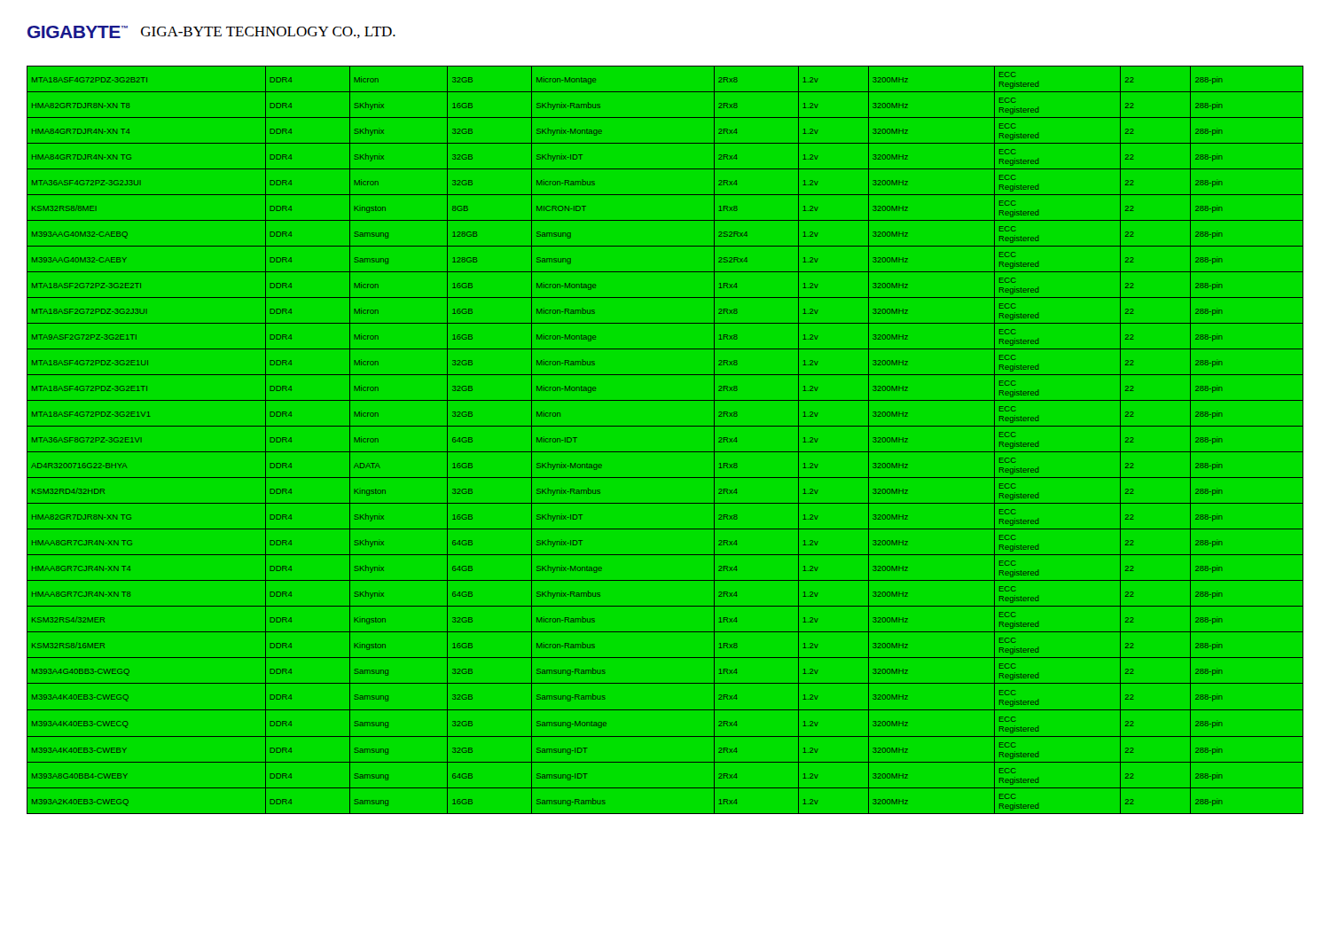GIGABYTE™ GIGA-BYTE TECHNOLOGY CO., LTD.
| MTA18ASF4G72PDZ-3G2B2TI | DDR4 | Micron | 32GB | Micron-Montage | 2Rx8 | 1.2v | 3200MHz | ECC Registered | 22 | 288-pin |
| HMA82GR7DJR8N-XN T8 | DDR4 | SKhynix | 16GB | SKhynix-Rambus | 2Rx8 | 1.2v | 3200MHz | ECC Registered | 22 | 288-pin |
| HMA84GR7DJR4N-XN T4 | DDR4 | SKhynix | 32GB | SKhynix-Montage | 2Rx4 | 1.2v | 3200MHz | ECC Registered | 22 | 288-pin |
| HMA84GR7DJR4N-XN TG | DDR4 | SKhynix | 32GB | SKhynix-IDT | 2Rx4 | 1.2v | 3200MHz | ECC Registered | 22 | 288-pin |
| MTA36ASF4G72PZ-3G2J3UI | DDR4 | Micron | 32GB | Micron-Rambus | 2Rx4 | 1.2v | 3200MHz | ECC Registered | 22 | 288-pin |
| KSM32RS8/8MEI | DDR4 | Kingston | 8GB | MICRON-IDT | 1Rx8 | 1.2v | 3200MHz | ECC Registered | 22 | 288-pin |
| M393AAG40M32-CAEBQ | DDR4 | Samsung | 128GB | Samsung | 2S2Rx4 | 1.2v | 3200MHz | ECC Registered | 22 | 288-pin |
| M393AAG40M32-CAEBY | DDR4 | Samsung | 128GB | Samsung | 2S2Rx4 | 1.2v | 3200MHz | ECC Registered | 22 | 288-pin |
| MTA18ASF2G72PZ-3G2E2TI | DDR4 | Micron | 16GB | Micron-Montage | 1Rx4 | 1.2v | 3200MHz | ECC Registered | 22 | 288-pin |
| MTA18ASF2G72PDZ-3G2J3UI | DDR4 | Micron | 16GB | Micron-Rambus | 2Rx8 | 1.2v | 3200MHz | ECC Registered | 22 | 288-pin |
| MTA9ASF2G72PZ-3G2E1TI | DDR4 | Micron | 16GB | Micron-Montage | 1Rx8 | 1.2v | 3200MHz | ECC Registered | 22 | 288-pin |
| MTA18ASF4G72PDZ-3G2E1UI | DDR4 | Micron | 32GB | Micron-Rambus | 2Rx8 | 1.2v | 3200MHz | ECC Registered | 22 | 288-pin |
| MTA18ASF4G72PDZ-3G2E1TI | DDR4 | Micron | 32GB | Micron-Montage | 2Rx8 | 1.2v | 3200MHz | ECC Registered | 22 | 288-pin |
| MTA18ASF4G72PDZ-3G2E1V1 | DDR4 | Micron | 32GB | Micron | 2Rx8 | 1.2v | 3200MHz | ECC Registered | 22 | 288-pin |
| MTA36ASF8G72PZ-3G2E1VI | DDR4 | Micron | 64GB | Micron-IDT | 2Rx4 | 1.2v | 3200MHz | ECC Registered | 22 | 288-pin |
| AD4R3200716G22-BHYA | DDR4 | ADATA | 16GB | SKhynix-Montage | 1Rx8 | 1.2v | 3200MHz | ECC Registered | 22 | 288-pin |
| KSM32RD4/32HDR | DDR4 | Kingston | 32GB | SKhynix-Rambus | 2Rx4 | 1.2v | 3200MHz | ECC Registered | 22 | 288-pin |
| HMA82GR7DJR8N-XN TG | DDR4 | SKhynix | 16GB | SKhynix-IDT | 2Rx8 | 1.2v | 3200MHz | ECC Registered | 22 | 288-pin |
| HMAA8GR7CJR4N-XN TG | DDR4 | SKhynix | 64GB | SKhynix-IDT | 2Rx4 | 1.2v | 3200MHz | ECC Registered | 22 | 288-pin |
| HMAA8GR7CJR4N-XN T4 | DDR4 | SKhynix | 64GB | SKhynix-Montage | 2Rx4 | 1.2v | 3200MHz | ECC Registered | 22 | 288-pin |
| HMAA8GR7CJR4N-XN T8 | DDR4 | SKhynix | 64GB | SKhynix-Rambus | 2Rx4 | 1.2v | 3200MHz | ECC Registered | 22 | 288-pin |
| KSM32RS4/32MER | DDR4 | Kingston | 32GB | Micron-Rambus | 1Rx4 | 1.2v | 3200MHz | ECC Registered | 22 | 288-pin |
| KSM32RS8/16MER | DDR4 | Kingston | 16GB | Micron-Rambus | 1Rx8 | 1.2v | 3200MHz | ECC Registered | 22 | 288-pin |
| M393A4G40BB3-CWEGQ | DDR4 | Samsung | 32GB | Samsung-Rambus | 1Rx4 | 1.2v | 3200MHz | ECC Registered | 22 | 288-pin |
| M393A4K40EB3-CWEGQ | DDR4 | Samsung | 32GB | Samsung-Rambus | 2Rx4 | 1.2v | 3200MHz | ECC Registered | 22 | 288-pin |
| M393A4K40EB3-CWECQ | DDR4 | Samsung | 32GB | Samsung-Montage | 2Rx4 | 1.2v | 3200MHz | ECC Registered | 22 | 288-pin |
| M393A4K40EB3-CWEBY | DDR4 | Samsung | 32GB | Samsung-IDT | 2Rx4 | 1.2v | 3200MHz | ECC Registered | 22 | 288-pin |
| M393A8G40BB4-CWEBY | DDR4 | Samsung | 64GB | Samsung-IDT | 2Rx4 | 1.2v | 3200MHz | ECC Registered | 22 | 288-pin |
| M393A2K40EB3-CWEGQ | DDR4 | Samsung | 16GB | Samsung-Rambus | 1Rx4 | 1.2v | 3200MHz | ECC Registered | 22 | 288-pin |